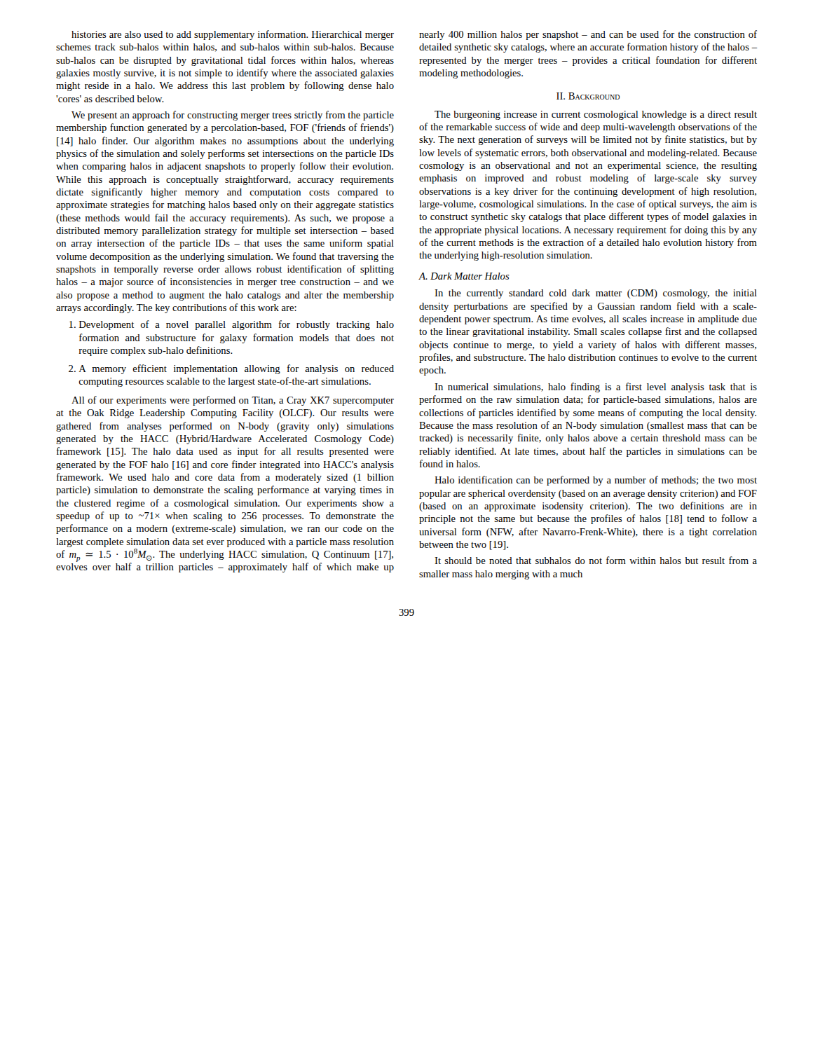histories are also used to add supplementary information. Hierarchical merger schemes track sub-halos within halos, and sub-halos within sub-halos. Because sub-halos can be disrupted by gravitational tidal forces within halos, whereas galaxies mostly survive, it is not simple to identify where the associated galaxies might reside in a halo. We address this last problem by following dense halo 'cores' as described below.
We present an approach for constructing merger trees strictly from the particle membership function generated by a percolation-based, FOF ('friends of friends') [14] halo finder. Our algorithm makes no assumptions about the underlying physics of the simulation and solely performs set intersections on the particle IDs when comparing halos in adjacent snapshots to properly follow their evolution. While this approach is conceptually straightforward, accuracy requirements dictate significantly higher memory and computation costs compared to approximate strategies for matching halos based only on their aggregate statistics (these methods would fail the accuracy requirements). As such, we propose a distributed memory parallelization strategy for multiple set intersection – based on array intersection of the particle IDs – that uses the same uniform spatial volume decomposition as the underlying simulation. We found that traversing the snapshots in temporally reverse order allows robust identification of splitting halos – a major source of inconsistencies in merger tree construction – and we also propose a method to augment the halo catalogs and alter the membership arrays accordingly. The key contributions of this work are:
Development of a novel parallel algorithm for robustly tracking halo formation and substructure for galaxy formation models that does not require complex sub-halo definitions.
A memory efficient implementation allowing for analysis on reduced computing resources scalable to the largest state-of-the-art simulations.
All of our experiments were performed on Titan, a Cray XK7 supercomputer at the Oak Ridge Leadership Computing Facility (OLCF). Our results were gathered from analyses performed on N-body (gravity only) simulations generated by the HACC (Hybrid/Hardware Accelerated Cosmology Code) framework [15]. The halo data used as input for all results presented were generated by the FOF halo [16] and core finder integrated into HACC's analysis framework. We used halo and core data from a moderately sized (1 billion particle) simulation to demonstrate the scaling performance at varying times in the clustered regime of a cosmological simulation. Our experiments show a speedup of up to ~71× when scaling to 256 processes. To demonstrate the performance on a modern (extreme-scale) simulation, we ran our code on the largest complete simulation data set ever produced with a particle mass resolution of mp ≃ 1.5 · 108M⊙. The underlying HACC simulation, Q Continuum [17], evolves over half a trillion particles – approximately half of which make up nearly 400 million halos per snapshot – and can be used for the construction of detailed synthetic sky catalogs, where an accurate formation history of the halos – represented by the merger trees – provides a critical foundation for different modeling methodologies.
II. Background
The burgeoning increase in current cosmological knowledge is a direct result of the remarkable success of wide and deep multi-wavelength observations of the sky. The next generation of surveys will be limited not by finite statistics, but by low levels of systematic errors, both observational and modeling-related. Because cosmology is an observational and not an experimental science, the resulting emphasis on improved and robust modeling of large-scale sky survey observations is a key driver for the continuing development of high resolution, large-volume, cosmological simulations. In the case of optical surveys, the aim is to construct synthetic sky catalogs that place different types of model galaxies in the appropriate physical locations. A necessary requirement for doing this by any of the current methods is the extraction of a detailed halo evolution history from the underlying high-resolution simulation.
A. Dark Matter Halos
In the currently standard cold dark matter (CDM) cosmology, the initial density perturbations are specified by a Gaussian random field with a scale-dependent power spectrum. As time evolves, all scales increase in amplitude due to the linear gravitational instability. Small scales collapse first and the collapsed objects continue to merge, to yield a variety of halos with different masses, profiles, and substructure. The halo distribution continues to evolve to the current epoch.
In numerical simulations, halo finding is a first level analysis task that is performed on the raw simulation data; for particle-based simulations, halos are collections of particles identified by some means of computing the local density. Because the mass resolution of an N-body simulation (smallest mass that can be tracked) is necessarily finite, only halos above a certain threshold mass can be reliably identified. At late times, about half the particles in simulations can be found in halos.
Halo identification can be performed by a number of methods; the two most popular are spherical overdensity (based on an average density criterion) and FOF (based on an approximate isodensity criterion). The two definitions are in principle not the same but because the profiles of halos [18] tend to follow a universal form (NFW, after Navarro-Frenk-White), there is a tight correlation between the two [19].
It should be noted that subhalos do not form within halos but result from a smaller mass halo merging with a much
399